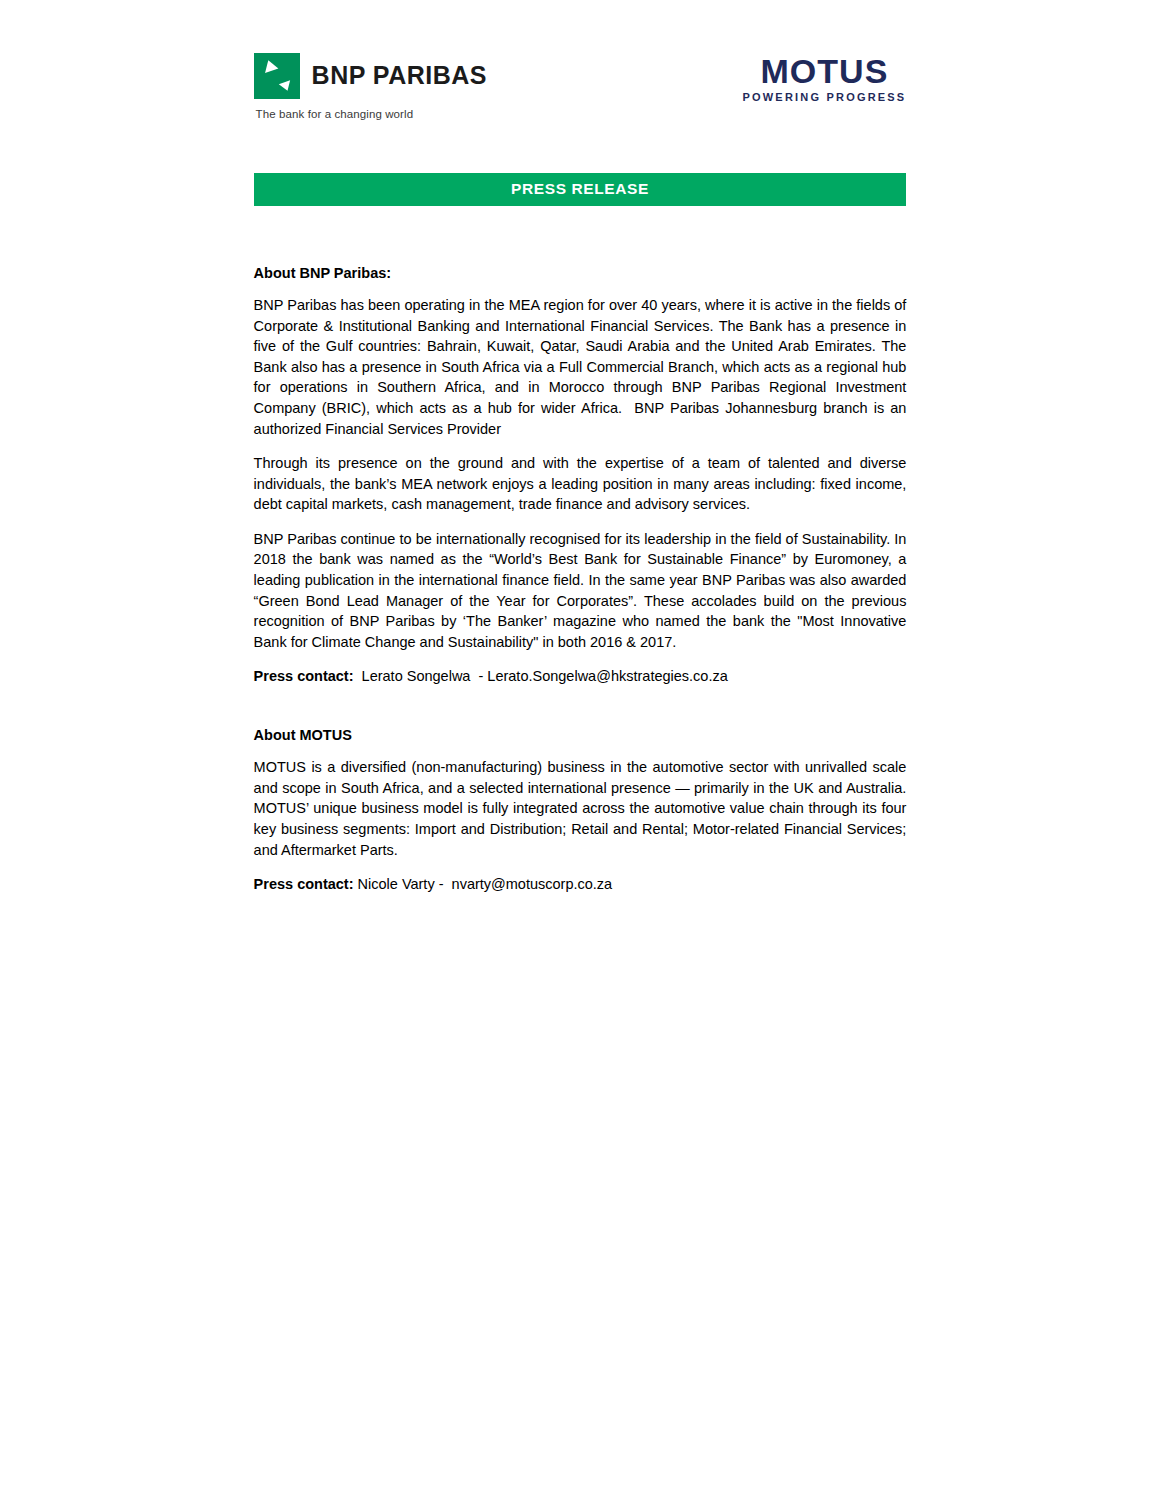BNP PARIBAS
The bank for a changing world
MOTUS
POWERING PROGRESS
PRESS RELEASE
About BNP Paribas:
BNP Paribas has been operating in the MEA region for over 40 years, where it is active in the fields of Corporate & Institutional Banking and International Financial Services. The Bank has a presence in five of the Gulf countries: Bahrain, Kuwait, Qatar, Saudi Arabia and the United Arab Emirates. The Bank also has a presence in South Africa via a Full Commercial Branch, which acts as a regional hub for operations in Southern Africa, and in Morocco through BNP Paribas Regional Investment Company (BRIC), which acts as a hub for wider Africa. BNP Paribas Johannesburg branch is an authorized Financial Services Provider
Through its presence on the ground and with the expertise of a team of talented and diverse individuals, the bank’s MEA network enjoys a leading position in many areas including: fixed income, debt capital markets, cash management, trade finance and advisory services.
BNP Paribas continue to be internationally recognised for its leadership in the field of Sustainability. In 2018 the bank was named as the “World’s Best Bank for Sustainable Finance” by Euromoney, a leading publication in the international finance field. In the same year BNP Paribas was also awarded “Green Bond Lead Manager of the Year for Corporates”. These accolades build on the previous recognition of BNP Paribas by ‘The Banker’ magazine who named the bank the "Most Innovative Bank for Climate Change and Sustainability" in both 2016 & 2017.
Press contact: Lerato Songelwa - Lerato.Songelwa@hkstrategies.co.za
About MOTUS
MOTUS is a diversified (non-manufacturing) business in the automotive sector with unrivalled scale and scope in South Africa, and a selected international presence — primarily in the UK and Australia. MOTUS’ unique business model is fully integrated across the automotive value chain through its four key business segments: Import and Distribution; Retail and Rental; Motor-related Financial Services; and Aftermarket Parts.
Press contact: Nicole Varty - nvarty@motuscorp.co.za